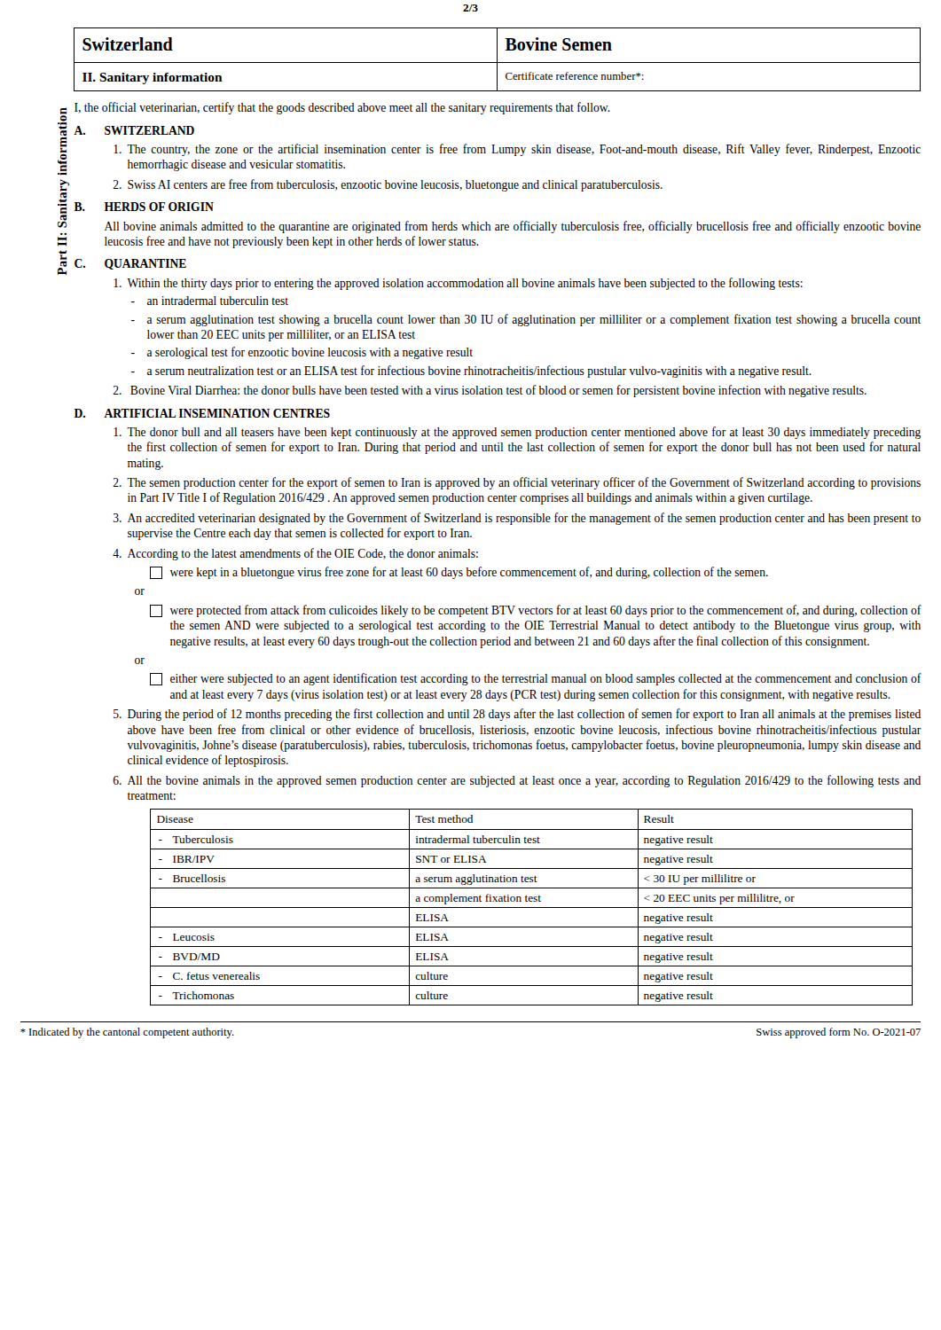2/3
Part II: Sanitary information
| Switzerland | Bovine Semen |
| II. Sanitary information | Certificate reference number*: |
I, the official veterinarian, certify that the goods described above meet all the sanitary requirements that follow.
A. Switzerland
1. The country, the zone or the artificial insemination center is free from Lumpy skin disease, Foot-and-mouth disease, Rift Valley fever, Rinderpest, Enzootic hemorrhagic disease and vesicular stomatitis.
2. Swiss AI centers are free from tuberculosis, enzootic bovine leucosis, bluetongue and clinical paratuberculosis.
B. Herds of origin
All bovine animals admitted to the quarantine are originated from herds which are officially tuberculosis free, officially brucellosis free and officially enzootic bovine leucosis free and have not previously been kept in other herds of lower status.
C. Quarantine
1. Within the thirty days prior to entering the approved isolation accommodation all bovine animals have been subjected to the following tests:
an intradermal tuberculin test
a serum agglutination test showing a brucella count lower than 30 IU of agglutination per milliliter or a complement fixation test showing a brucella count lower than 20 EEC units per milliliter, or an ELISA test
a serological test for enzootic bovine leucosis with a negative result
a serum neutralization test or an ELISA test for infectious bovine rhinotracheitis/infectious pustular vulvo-vaginitis with a negative result.
2. Bovine Viral Diarrhea: the donor bulls have been tested with a virus isolation test of blood or semen for persistent bovine infection with negative results.
D. Artificial insemination centres
1. The donor bull and all teasers have been kept continuously at the approved semen production center mentioned above for at least 30 days immediately preceding the first collection of semen for export to Iran. During that period and until the last collection of semen for export the donor bull has not been used for natural mating.
2. The semen production center for the export of semen to Iran is approved by an official veterinary officer of the Government of Switzerland according to provisions in Part IV Title I of Regulation 2016/429 . An approved semen production center comprises all buildings and animals within a given curtilage.
3. An accredited veterinarian designated by the Government of Switzerland is responsible for the management of the semen production center and has been present to supervise the Centre each day that semen is collected for export to Iran.
4. According to the latest amendments of the OIE Code, the donor animals:
were kept in a bluetongue virus free zone for at least 60 days before commencement of, and during, collection of the semen.
or
were protected from attack from culicoides likely to be competent BTV vectors for at least 60 days prior to the commencement of, and during, collection of the semen AND were subjected to a serological test according to the OIE Terrestrial Manual to detect antibody to the Bluetongue virus group, with negative results, at least every 60 days trough-out the collection period and between 21 and 60 days after the final collection of this consignment.
or
either were subjected to an agent identification test according to the terrestrial manual on blood samples collected at the commencement and conclusion of and at least every 7 days (virus isolation test) or at least every 28 days (PCR test) during semen collection for this consignment, with negative results.
5. During the period of 12 months preceding the first collection and until 28 days after the last collection of semen for export to Iran all animals at the premises listed above have been free from clinical or other evidence of brucellosis, listeriosis, enzootic bovine leucosis, infectious bovine rhinotracheitis/infectious pustular vulvovaginitis, Johne’s disease (paratuberculosis), rabies, tuberculosis, trichomonas foetus, campylobacter foetus, bovine pleuropneumonia, lumpy skin disease and clinical evidence of leptospirosis.
6. All the bovine animals in the approved semen production center are subjected at least once a year, according to Regulation 2016/429 to the following tests and treatment:
| Disease | Test method | Result |
| Tuberculosis | intradermal tuberculin test | negative result |
| IBR/IPV | SNT or ELISA | negative result |
| Brucellosis | a serum agglutination test | < 30 IU per millilitre or |
| | a complement fixation test | < 20 EEC units per millilitre, or |
| | ELISA | negative result |
| Leucosis | ELISA | negative result |
| BVD/MD | ELISA | negative result |
| C. fetus venerealis | culture | negative result |
| Trichomonas | culture | negative result |
* Indicated by the cantonal competent authority.
Swiss approved form No. O-2021-07